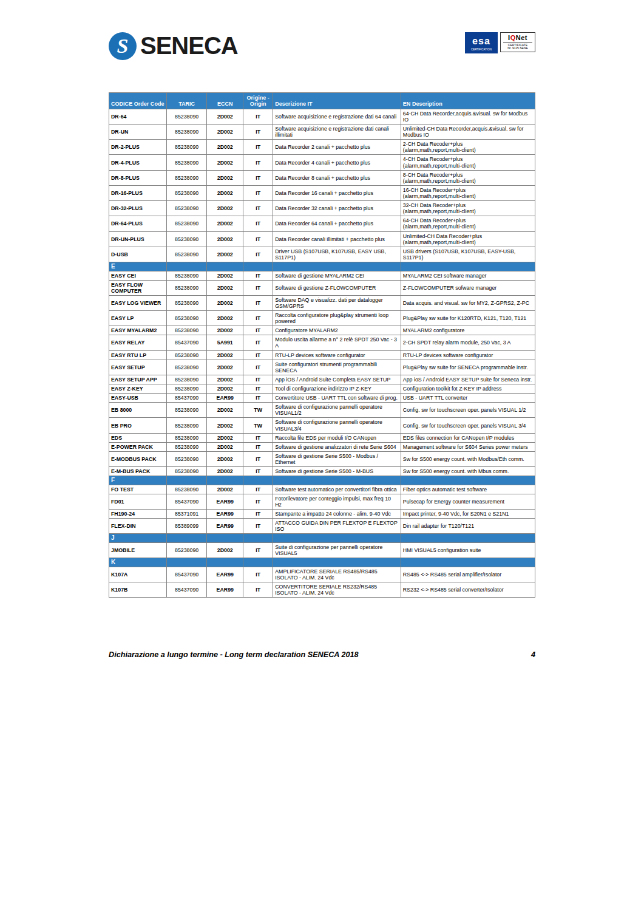S
SENECA
esa CERTIFICATION
IQNet
CERTIFICATE
Nr. 9115.SENE
| CODICE Order Code | TARIC | ECCN | Origine - Origin | Descrizione IT | EN Description |
| --- | --- | --- | --- | --- | --- |
| DR-64 | 85238090 | 2D002 | IT | Software acquisizione e registrazione dati 64 canali | 64-CH Data Recorder,acquis.&visual. sw for Modbus IO |
| DR-UN | 85238090 | 2D002 | IT | Software acquisizione e registrazione dati canali illimitati | Unlimited-CH Data Recorder,acquis.&visual. sw for Modbus IO |
| DR-2-PLUS | 85238090 | 2D002 | IT | Data Recorder 2 canali + pacchetto plus | 2-CH Data Recoder+plus (alarm,math,report,multi-client) |
| DR-4-PLUS | 85238090 | 2D002 | IT | Data Recorder 4 canali + pacchetto plus | 4-CH Data Recoder+plus (alarm,math,report,multi-client) |
| DR-8-PLUS | 85238090 | 2D002 | IT | Data Recorder 8 canali + pacchetto plus | 8-CH Data Recoder+plus (alarm,math,report,multi-client) |
| DR-16-PLUS | 85238090 | 2D002 | IT | Data Recorder 16 canali + pacchetto plus | 16-CH Data Recoder+plus (alarm,math,report,multi-client) |
| DR-32-PLUS | 85238090 | 2D002 | IT | Data Recorder 32 canali + pacchetto plus | 32-CH Data Recoder+plus (alarm,math,report,multi-client) |
| DR-64-PLUS | 85238090 | 2D002 | IT | Data Recorder 64 canali + pacchetto plus | 64-CH Data Recoder+plus (alarm,math,report,multi-client) |
| DR-UN-PLUS | 85238090 | 2D002 | IT | Data Recorder canali illimitati + pacchetto plus | Unlimited-CH Data Recoder+plus (alarm,math,report,multi-client) |
| D-USB | 85238090 | 2D002 | IT | Driver USB (S107USB, K107USB, EASY USB, S117P1) | USB drivers (S107USB, K107USB, EASY-USB, S117P1) |
| E | | | | | |
| EASY CEI | 85238090 | 2D002 | IT | Software di gestione MYALARM2 CEI | MYALARM2 CEI software manager |
| EASY FLOW COMPUTER | 85238090 | 2D002 | IT | Software di gestione Z-FLOWCOMPUTER | Z-FLOWCOMPUTER sofware manager |
| EASY LOG VIEWER | 85238090 | 2D002 | IT | Software DAQ e visualizz. dati per datalogger GSM/GPRS | Data acquis. and visual. sw for MY2, Z-GPRS2, Z-PC |
| EASY LP | 85238090 | 2D002 | IT | Raccolta configuratore plug&play strumenti loop powered | Plug&Play sw suite for K120RTD, K121, T120, T121 |
| EASY MYALARM2 | 85238090 | 2D002 | IT | Configuratore MYALARM2 | MYALARM2 configuratore |
| EASY RELAY | 85437090 | 5A991 | IT | Modulo uscita allarme a n° 2 relè SPDT 250 Vac - 3 A | 2-CH SPDT relay alarm module, 250 Vac, 3 A |
| EASY RTU LP | 85238090 | 2D002 | IT | RTU-LP devices software configurator | RTU-LP devices software configurator |
| EASY SETUP | 85238090 | 2D002 | IT | Suite configuratori strumenti programmabili SENECA | Plug&Play sw suite for SENECA programmable instr. |
| EASY SETUP APP | 85238090 | 2D002 | IT | App iOS / Android Suite Completa EASY SETUP | App ioS / Android EASY SETUP suite for Seneca instr. |
| EASY Z-KEY | 85238090 | 2D002 | IT | Tool di configurazione indirizzo IP Z-KEY | Configuration toolkit fot Z-KEY IP address |
| EASY-USB | 85437090 | EAR99 | IT | Convertitore USB - UART TTL con software di prog. | USB - UART TTL converter |
| EB 8000 | 85238090 | 2D002 | TW | Software di configurazione pannelli operatore VISUAL1/2 | Config. sw for touchscreen oper. panels VISUAL 1/2 |
| EB PRO | 85238090 | 2D002 | TW | Software di configurazione pannelli operatore VISUAL3/4 | Config. sw for touchscreen oper. panels VISUAL 3/4 |
| EDS | 85238090 | 2D002 | IT | Raccolta file EDS per moduli I/O CANopen | EDS files connection for CANopen I/P modules |
| E-POWER PACK | 85238090 | 2D002 | IT | Software di gestione analizzatori di rete Serie S604 | Management software for S604 Series power meters |
| E-MODBUS PACK | 85238090 | 2D002 | IT | Software di gestione Serie S500 - Modbus / Ethernet | Sw for S500 energy count. with Modbus/Eth comm. |
| E-M-BUS PACK | 85238090 | 2D002 | IT | Software di gestione Serie S500 - M-BUS | Sw for S500 energy count. with Mbus comm. |
| F | | | | | |
| FO TEST | 85238090 | 2D002 | IT | Software test automatico per convertitori fibra ottica | Fiber optics automatic test software |
| FD01 | 85437090 | EAR99 | IT | Fotorilevatore per conteggio impulsi, max freq 10 Hz | Pulsecap for Energy counter measurement |
| FH190-24 | 85371091 | EAR99 | IT | Stampante a impatto 24 colonne - alim. 9-40 Vdc | Impact printer, 9-40 Vdc, for S20N1 e S21N1 |
| FLEX-DIN | 85389099 | EAR99 | IT | ATTACCO GUIDA DIN PER FLEXTOP E FLEXTOP ISO | Din rail adapter for T120/T121 |
| J | | | | | |
| JMOBILE | 85238090 | 2D002 | IT | Suite di configurazione per pannelli operatore VISUAL5 | HMI VISUAL5 configuration suite |
| K | | | | | |
| K107A | 85437090 | EAR99 | IT | AMPLIFICATORE SERIALE RS485/RS485 ISOLATO - ALIM. 24 Vdc | RS485 <-> RS485 serial amplifier/Isolator |
| K107B | 85437090 | EAR99 | IT | CONVERTITORE SERIALE RS232/RS485 ISOLATO - ALIM. 24 Vdc | RS232 <-> RS485 serial converter/Isolator |
Dichiarazione a lungo termine - Long term declaration SENECA 2018
4